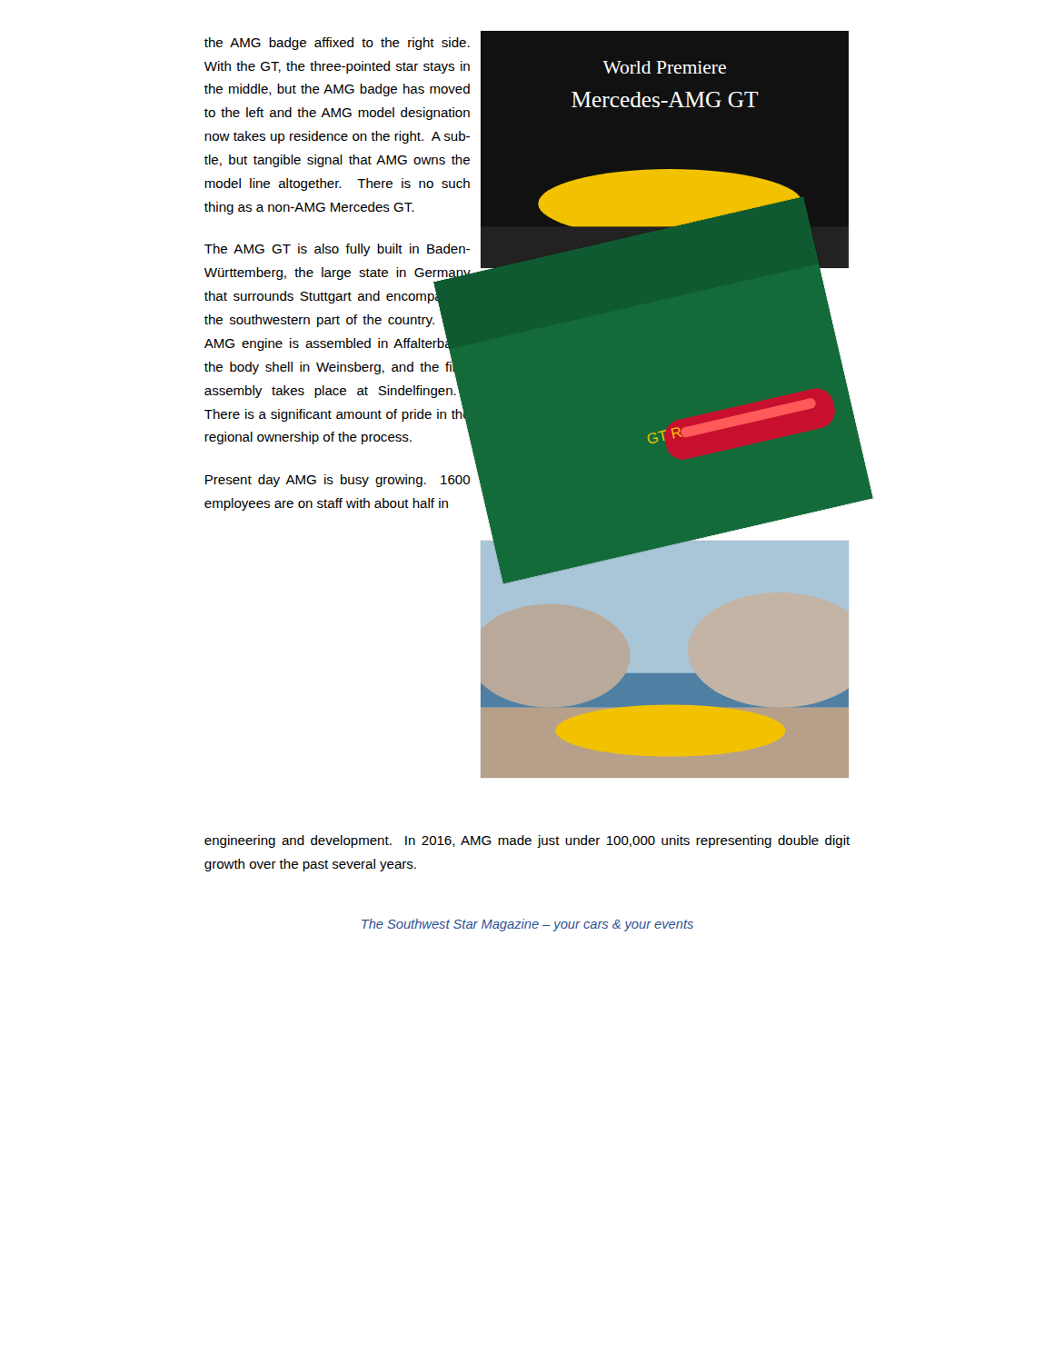the AMG badge affixed to the right side. With the GT, the three-pointed star stays in the middle, but the AMG badge has moved to the left and the AMG model designation now takes up residence on the right. A subtle, but tangible signal that AMG owns the model line altogether. There is no such thing as a non-AMG Mercedes GT.
The AMG GT is also fully built in Baden-Württemberg, the large state in Germany that surrounds Stuttgart and encompasses the southwestern part of the country. The AMG engine is assembled in Affalterbach, the body shell in Weinsberg, and the final assembly takes place at Sindelfingen. There is a significant amount of pride in the regional ownership of the process.
Present day AMG is busy growing. 1600 employees are on staff with about half in
engineering and development. In 2016, AMG made just under 100,000 units representing double digit growth over the past several years.
The Southwest Star Magazine – your cars & your events